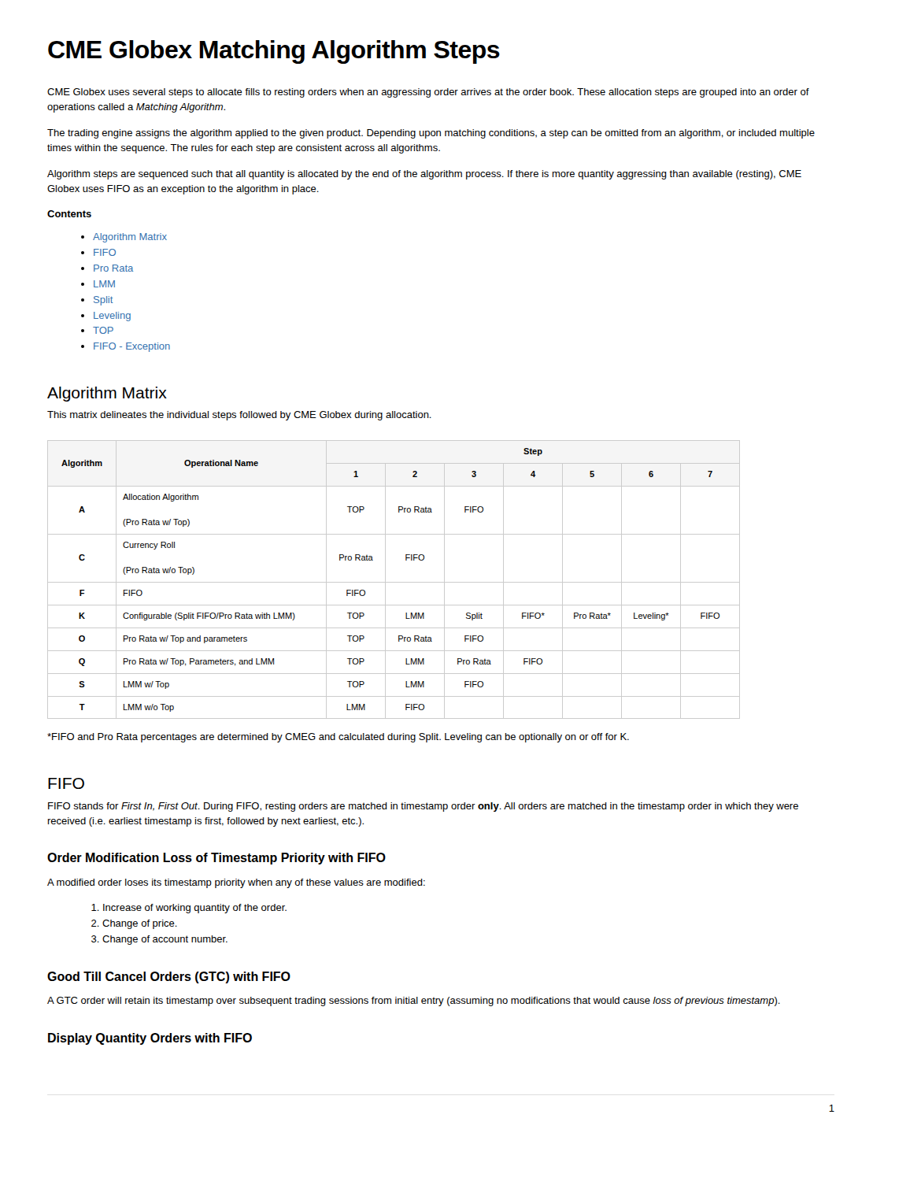CME Globex Matching Algorithm Steps
CME Globex uses several steps to allocate fills to resting orders when an aggressing order arrives at the order book. These allocation steps are grouped into an order of operations called a Matching Algorithm.
The trading engine assigns the algorithm applied to the given product. Depending upon matching conditions, a step can be omitted from an algorithm, or included multiple times within the sequence. The rules for each step are consistent across all algorithms.
Algorithm steps are sequenced such that all quantity is allocated by the end of the algorithm process. If there is more quantity aggressing than available (resting), CME Globex uses FIFO as an exception to the algorithm in place.
Contents
Algorithm Matrix
FIFO
Pro Rata
LMM
Split
Leveling
TOP
FIFO - Exception
Algorithm Matrix
This matrix delineates the individual steps followed by CME Globex during allocation.
| Algorithm | Operational Name | Step |
| --- | --- | --- |
| 1 | 2 | 3 | 4 | 5 | 6 | 7 |
| A | Allocation Algorithm (Pro Rata w/ Top) | TOP | Pro Rata | FIFO | | | | |
| C | Currency Roll (Pro Rata w/o Top) | Pro Rata | FIFO | | | | | |
| F | FIFO | FIFO | | | | | | |
| K | Configurable (Split FIFO/Pro Rata with LMM) | TOP | LMM | Split | FIFO* | Pro Rata* | Leveling* | FIFO |
| O | Pro Rata w/ Top and parameters | TOP | Pro Rata | FIFO | | | | |
| Q | Pro Rata w/ Top, Parameters, and LMM | TOP | LMM | Pro Rata | FIFO | | | |
| S | LMM w/ Top | TOP | LMM | FIFO | | | | |
| T | LMM w/o Top | LMM | FIFO | | | | | |
*FIFO and Pro Rata percentages are determined by CMEG and calculated during Split. Leveling can be optionally on or off for K.
FIFO
FIFO stands for First In, First Out. During FIFO, resting orders are matched in timestamp order only. All orders are matched in the timestamp order in which they were received (i.e. earliest timestamp is first, followed by next earliest, etc.).
Order Modification Loss of Timestamp Priority with FIFO
A modified order loses its timestamp priority when any of these values are modified:
Increase of working quantity of the order.
Change of price.
Change of account number.
Good Till Cancel Orders (GTC) with FIFO
A GTC order will retain its timestamp over subsequent trading sessions from initial entry (assuming no modifications that would cause loss of previous timestamp).
Display Quantity Orders with FIFO
1